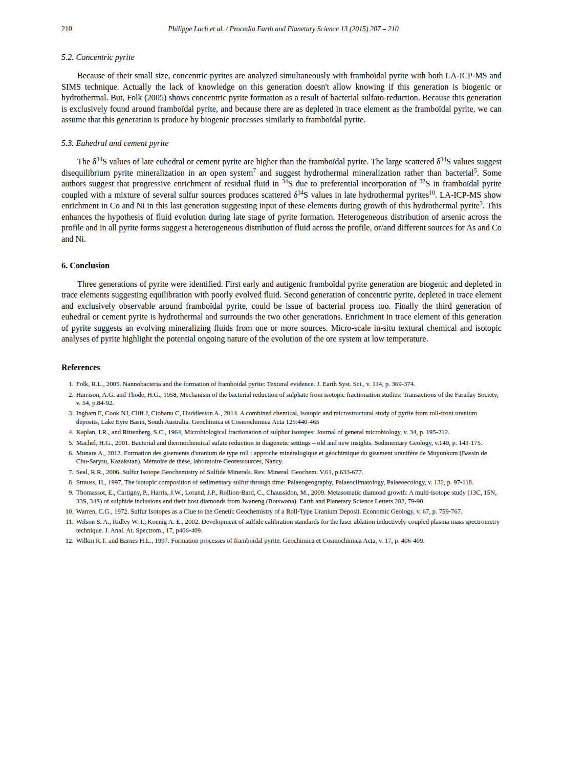210 Philippe Lach et al. / Procedia Earth and Planetary Science 13 (2015) 207 – 210
5.2. Concentric pyrite
Because of their small size, concentric pyrites are analyzed simultaneously with framboïdal pyrite with both LA-ICP-MS and SIMS technique. Actually the lack of knowledge on this generation doesn't allow knowing if this generation is biogenic or hydrothermal. But, Folk (2005) shows concentric pyrite formation as a result of bacterial sulfato-reduction. Because this generation is exclusively found around framboïdal pyrite, and because there are as depleted in trace element as the framboïdal pyrite, we can assume that this generation is produce by biogenic processes similarly to framboïdal pyrite.
5.3. Euhedral and cement pyrite
The δ34S values of late euhedral or cement pyrite are higher than the framboïdal pyrite. The large scattered δ34S values suggest disequilibrium pyrite mineralization in an open system7 and suggest hydrothermal mineralization rather than bacterial5. Some authors suggest that progressive enrichment of residual fluid in 34S due to preferential incorporation of 32S in framboïdal pyrite coupled with a mixture of several sulfur sources produces scattered δ34S values in late hydrothermal pyrites10. LA-ICP-MS show enrichment in Co and Ni in this last generation suggesting input of these elements during growth of this hydrothermal pyrite3. This enhances the hypothesis of fluid evolution during late stage of pyrite formation. Heterogeneous distribution of arsenic across the profile and in all pyrite forms suggest a heterogeneous distribution of fluid across the profile, or/and different sources for As and Co and Ni.
6. Conclusion
Three generations of pyrite were identified. First early and autigenic framboïdal pyrite generation are biogenic and depleted in trace elements suggesting equilibration with poorly evolved fluid. Second generation of concentric pyrite, depleted in trace element and exclusively observable around framboïdal pyrite, could be issue of bacterial process too. Finally the third generation of euhedral or cement pyrite is hydrothermal and surrounds the two other generations. Enrichment in trace element of this generation of pyrite suggests an evolving mineralizing fluids from one or more sources. Micro-scale in-situ textural chemical and isotopic analyses of pyrite highlight the potential ongoing nature of the evolution of the ore system at low temperature.
References
Folk, R.L., 2005. Nannobacteria and the formation of framboidal pyrite: Textural evidence. J. Earth Syst. Sci., v. 114, p. 369-374.
Harrison, A.G. and Thode, H.G., 1958, Mechanism of the bacterial reduction of sulphate from isotopic fractionation studies: Transactions of the Faraday Society, v. 54, p.84-92.
Ingham E, Cook NJ, Cliff J, Ciobanu C, Huddleston A., 2014. A combined chemical, isotopic and microstructural study of pyrite from roll-front uranium deposits, Lake Eyre Basin, South Australia. Geochimica et Cosmochimica Acta 125:440-465
Kaplan, I.R., and Rittenberg, S.C., 1964, Microbiological fractionation of sulphur isotopes: Journal of general microbiology, v. 34, p. 195-212.
Machel, H.G., 2001. Bacterial and thermochemical sufate reduction in diagenetic settings – old and new insights. Sedimentary Geology, v.140, p. 143-175.
Munara A., 2012. Formation des gisements d'uranium de type roll : approche minéralogique et géochimique du gisement uranifère de Muyunkum (Bassin de Chu-Sarysu, Kazakstan). Mémoire de thèse, laboratoire Georessources, Nancy.
Seal, R.R., 2006. Sulfur Isotope Geochemistry of Sulfide Minerals. Rev. Mineral. Geochem. V.61, p.633-677.
Strauss, H., 1997, The isotopic composition of sedimentary sulfur through time: Palaeogeography, Palaeoclimatology, Palaeoecology, v. 132, p. 97-118.
Thomassot, E., Cartigny, P., Harris, J.W., Lorand, J.P., Rollion-Bard, C., Chaussidon, M., 2009. Metasomatic diamond growth: A multi-isotope study (13C, 15N, 33S, 34S) of sulphide inclusions and their host diamonds from Jwaneng (Botswana). Earth and Planetary Science Letters 282, 79-90
Warren, C.G., 1972. Sulfur Isotopes as a Clue to the Genetic Geochemistry of a Roll-Type Uranium Deposit. Economic Geology, v. 67, p. 759-767.
Wilson S. A., Ridley W. I., Koenig A. E., 2002. Development of sulfide calibration standards for the laser ablation inductively-coupled plasma mass spectrometry technique. J. Anal. At. Spectrom., 17, p406-409.
Wilkin R.T. and Barnes H.L., 1997. Formation processes of framboïdal pyrite. Geochimica et Cosmochimica Acta, v. 17, p. 406-409.